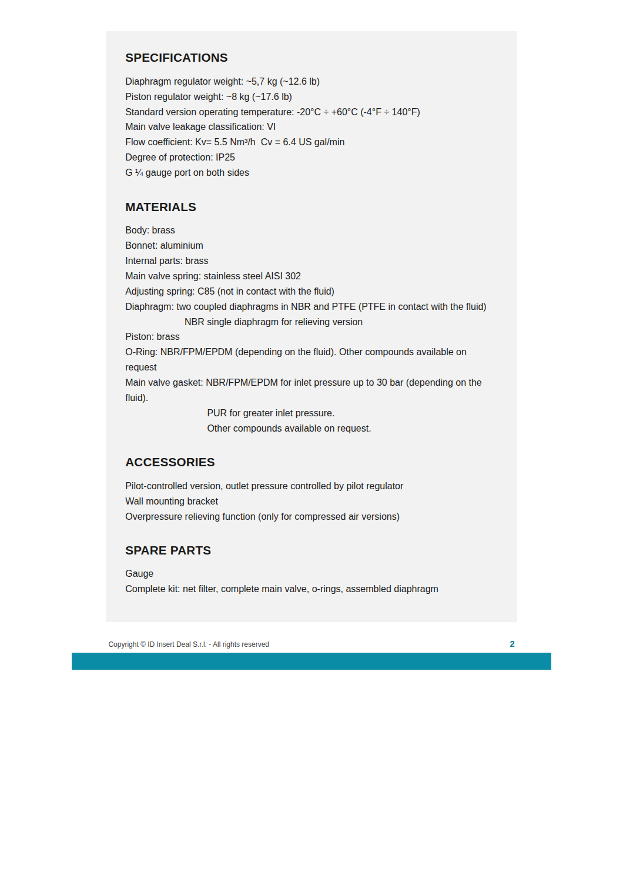SPECIFICATIONS
Diaphragm regulator weight: ~5,7 kg (~12.6 lb)
Piston regulator weight: ~8 kg (~17.6 lb)
Standard version operating temperature: -20°C ÷ +60°C (-4°F ÷ 140°F)
Main valve leakage classification: VI
Flow coefficient: Kv= 5.5 Nm³/h Cv = 6.4 US gal/min
Degree of protection: IP25
G ¼ gauge port on both sides
MATERIALS
Body: brass
Bonnet: aluminium
Internal parts: brass
Main valve spring: stainless steel AISI 302
Adjusting spring: C85 (not in contact with the fluid)
Diaphragm: two coupled diaphragms in NBR and PTFE (PTFE in contact with the fluid)
NBR single diaphragm for relieving version
Piston: brass
O-Ring: NBR/FPM/EPDM (depending on the fluid). Other compounds available on request
Main valve gasket: NBR/FPM/EPDM for inlet pressure up to 30 bar (depending on the fluid).
PUR for greater inlet pressure.
Other compounds available on request.
ACCESSORIES
Pilot-controlled version, outlet pressure controlled by pilot regulator
Wall mounting bracket
Overpressure relieving function (only for compressed air versions)
SPARE PARTS
Gauge
Complete kit: net filter, complete main valve, o-rings, assembled diaphragm
Copyright © ID Insert Deal S.r.l. - All rights reserved 2